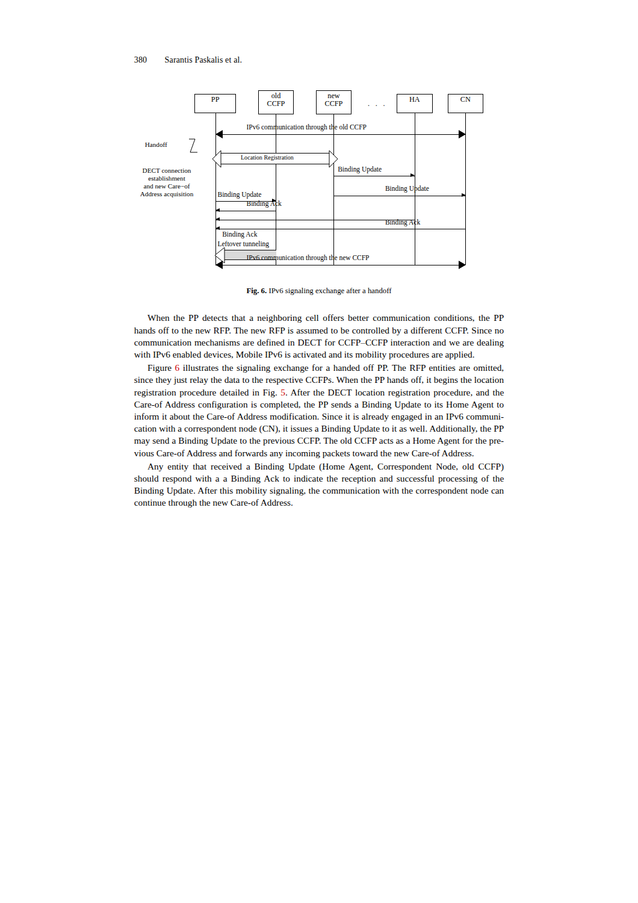380 Sarantis Paskalis et al.
PP
old
CCFP
new
CCFP
HA
CN
. . .
IPv6 communication through the old CCFP
Handoff
Location Registration
DECT connection
establishment
and new Care−of
Address acquisition
Binding Update
Binding Update
Binding Update
Binding Ack
Binding Ack
Binding Ack
Leftover tunneling
IPv6 communication through the new CCFP
Fig. 6. IPv6 signaling exchange after a handoff
When the PP detects that a neighboring cell offers better communication conditions, the PP hands off to the new RFP. The new RFP is assumed to be controlled by a different CCFP. Since no communication mechanisms are defined in DECT for CCFP–CCFP interaction and we are dealing with IPv6 enabled devices, Mobile IPv6 is activated and its mobility procedures are applied.
Figure 6 illustrates the signaling exchange for a handed off PP. The RFP entities are omitted, since they just relay the data to the respective CCFPs. When the PP hands off, it begins the location registration procedure detailed in Fig. 5. After the DECT location registration procedure, and the Care-of Address configuration is completed, the PP sends a Binding Update to its Home Agent to inform it about the Care-of Address modification. Since it is already engaged in an IPv6 communication with a correspondent node (CN), it issues a Binding Update to it as well. Additionally, the PP may send a Binding Update to the previous CCFP. The old CCFP acts as a Home Agent for the previous Care-of Address and forwards any incoming packets toward the new Care-of Address.
Any entity that received a Binding Update (Home Agent, Correspondent Node, old CCFP) should respond with a a Binding Ack to indicate the reception and successful processing of the Binding Update. After this mobility signaling, the communication with the correspondent node can continue through the new Care-of Address.